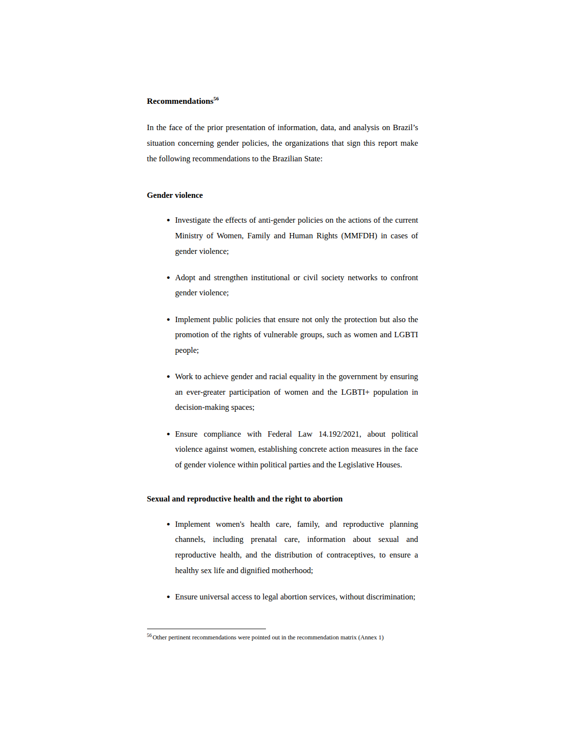Recommendations56
In the face of the prior presentation of information, data, and analysis on Brazil’s situation concerning gender policies, the organizations that sign this report make the following recommendations to the Brazilian State:
Gender violence
Investigate the effects of anti-gender policies on the actions of the current Ministry of Women, Family and Human Rights (MMFDH) in cases of gender violence;
Adopt and strengthen institutional or civil society networks to confront gender violence;
Implement public policies that ensure not only the protection but also the promotion of the rights of vulnerable groups, such as women and LGBTI people;
Work to achieve gender and racial equality in the government by ensuring an ever-greater participation of women and the LGBTI+ population in decision-making spaces;
Ensure compliance with Federal Law 14.192/2021, about political violence against women, establishing concrete action measures in the face of gender violence within political parties and the Legislative Houses.
Sexual and reproductive health and the right to abortion
Implement women's health care, family, and reproductive planning channels, including prenatal care, information about sexual and reproductive health, and the distribution of contraceptives, to ensure a healthy sex life and dignified motherhood;
Ensure universal access to legal abortion services, without discrimination;
56Other pertinent recommendations were pointed out in the recommendation matrix (Annex 1)